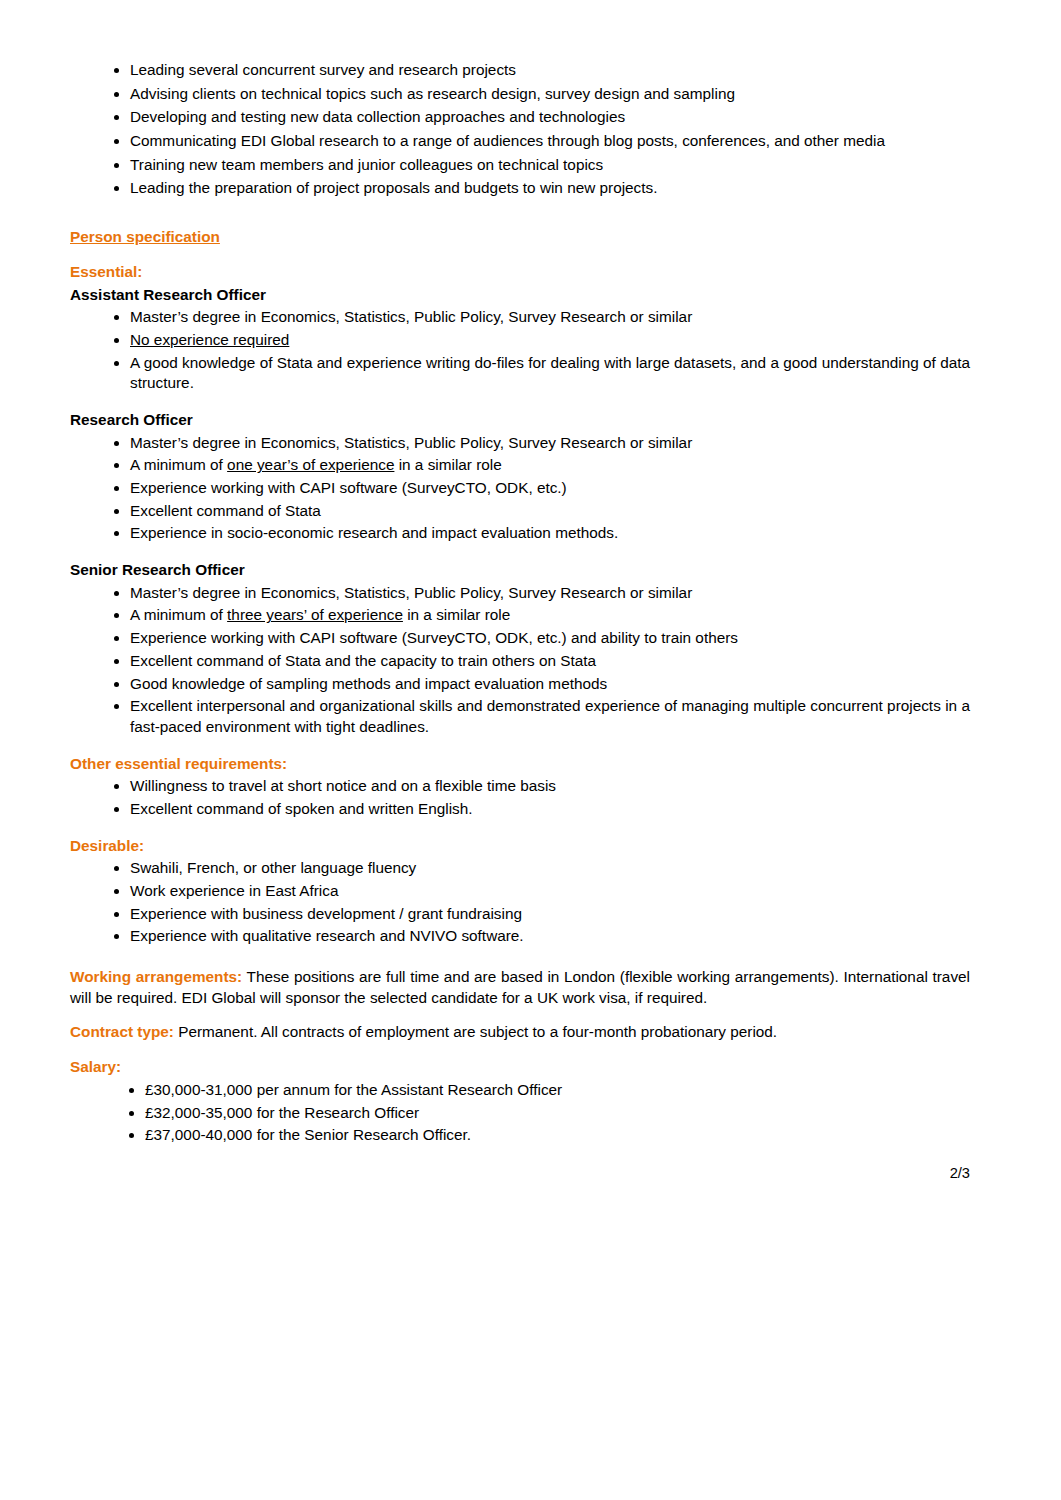Leading several concurrent survey and research projects
Advising clients on technical topics such as research design, survey design and sampling
Developing and testing new data collection approaches and technologies
Communicating EDI Global research to a range of audiences through blog posts, conferences, and other media
Training new team members and junior colleagues on technical topics
Leading the preparation of project proposals and budgets to win new projects.
Person specification
Essential:
Assistant Research Officer
Master’s degree in Economics, Statistics, Public Policy, Survey Research or similar
No experience required
A good knowledge of Stata and experience writing do-files for dealing with large datasets, and a good understanding of data structure.
Research Officer
Master’s degree in Economics, Statistics, Public Policy, Survey Research or similar
A minimum of one year’s of experience in a similar role
Experience working with CAPI software (SurveyCTO, ODK, etc.)
Excellent command of Stata
Experience in socio-economic research and impact evaluation methods.
Senior Research Officer
Master’s degree in Economics, Statistics, Public Policy, Survey Research or similar
A minimum of three years’ of experience in a similar role
Experience working with CAPI software (SurveyCTO, ODK, etc.) and ability to train others
Excellent command of Stata and the capacity to train others on Stata
Good knowledge of sampling methods and impact evaluation methods
Excellent interpersonal and organizational skills and demonstrated experience of managing multiple concurrent projects in a fast-paced environment with tight deadlines.
Other essential requirements:
Willingness to travel at short notice and on a flexible time basis
Excellent command of spoken and written English.
Desirable:
Swahili, French, or other language fluency
Work experience in East Africa
Experience with business development / grant fundraising
Experience with qualitative research and NVIVO software.
Working arrangements: These positions are full time and are based in London (flexible working arrangements). International travel will be required. EDI Global will sponsor the selected candidate for a UK work visa, if required.
Contract type: Permanent. All contracts of employment are subject to a four-month probationary period.
Salary:
£30,000-31,000 per annum for the Assistant Research Officer
£32,000-35,000 for the Research Officer
£37,000-40,000 for the Senior Research Officer.
2/3